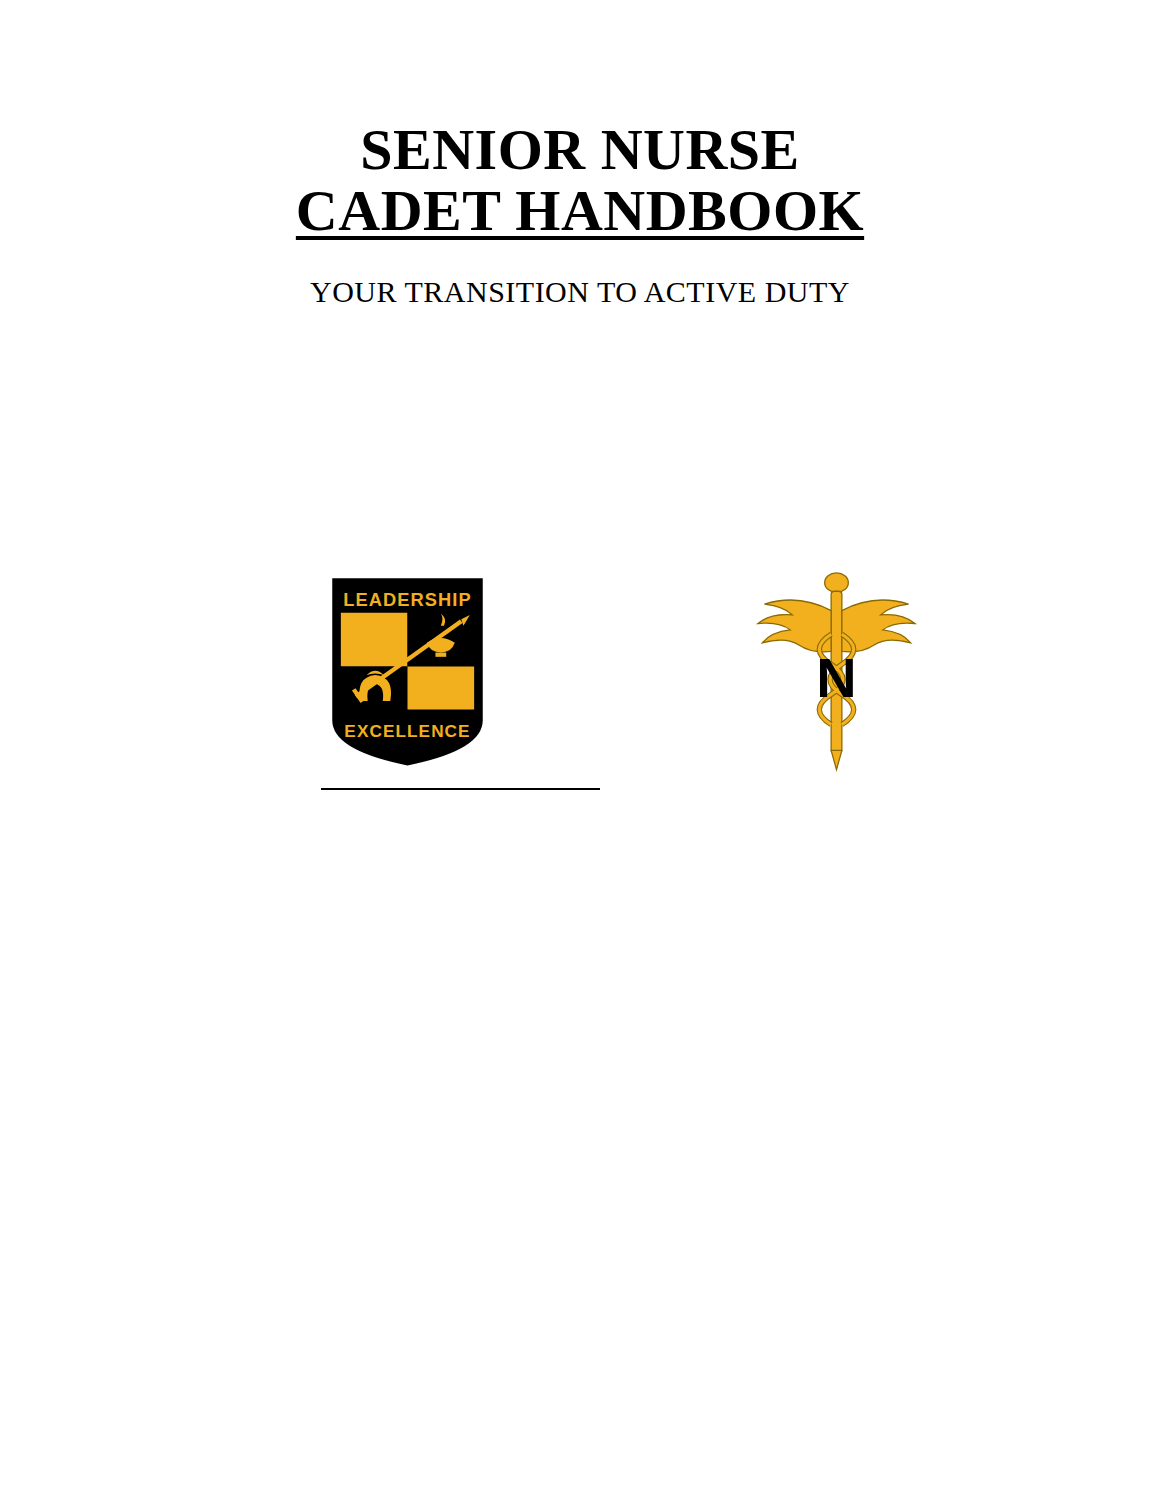SENIOR NURSE CADET HANDBOOK
YOUR TRANSITION TO ACTIVE DUTY
LEADERSHIP EXCELLENCE
N